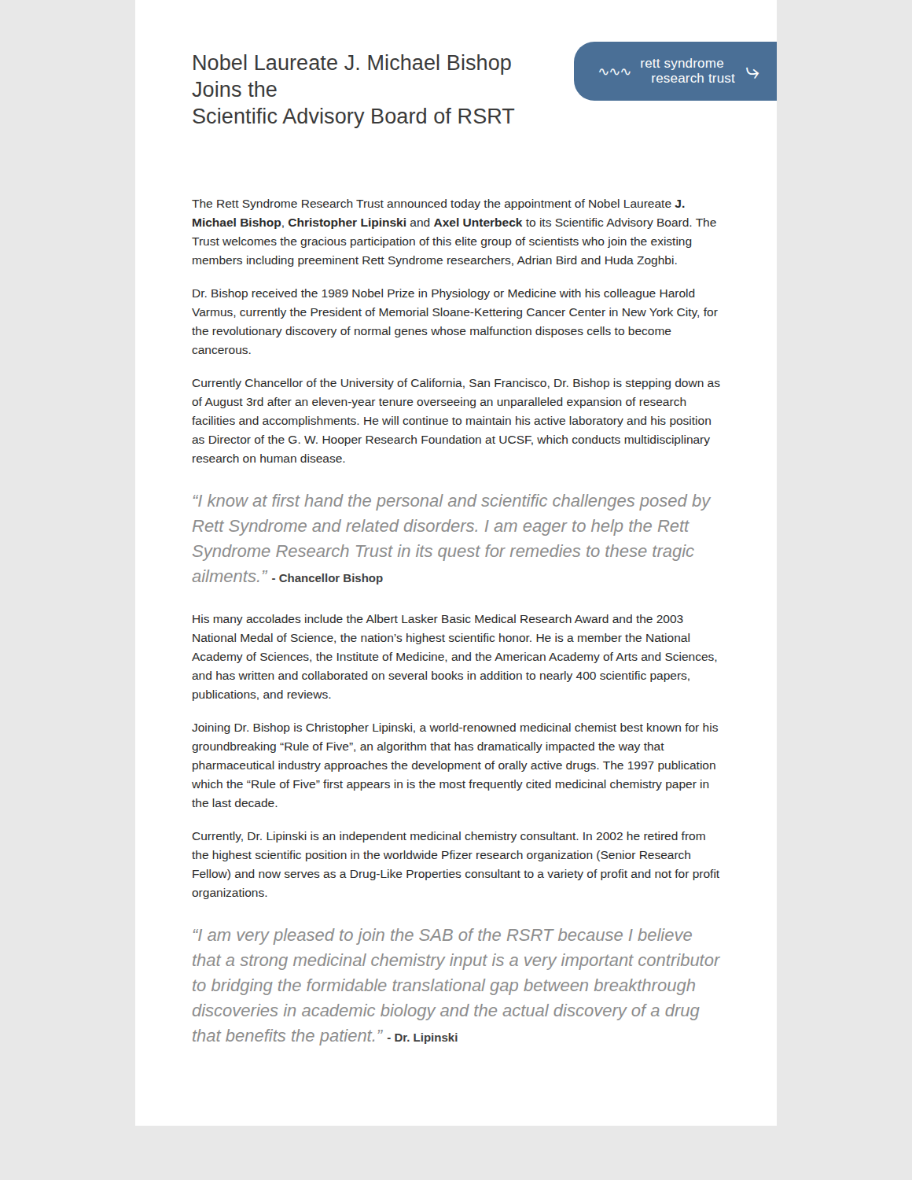Nobel Laureate J. Michael Bishop Joins the
Scientific Advisory Board of RSRT
∿∿∿
rett syndrome research trust
⤷
The Rett Syndrome Research Trust announced today the appointment of Nobel Laureate J. Michael Bishop, Christopher Lipinski and Axel Unterbeck to its Scientific Advisory Board. The Trust welcomes the gracious participation of this elite group of scientists who join the existing members including preeminent Rett Syndrome researchers, Adrian Bird and Huda Zoghbi.
Dr. Bishop received the 1989 Nobel Prize in Physiology or Medicine with his colleague Harold Varmus, currently the President of Memorial Sloane-Kettering Cancer Center in New York City, for the revolutionary discovery of normal genes whose malfunction disposes cells to become cancerous.
Currently Chancellor of the University of California, San Francisco, Dr. Bishop is stepping down as of August 3rd after an eleven-year tenure overseeing an unparalleled expansion of research facilities and accomplishments. He will continue to maintain his active laboratory and his position as Director of the G. W. Hooper Research Foundation at UCSF, which conducts multidisciplinary research on human disease.
“I know at first hand the personal and scientific challenges posed by Rett Syndrome and related disorders. I am eager to help the Rett Syndrome Research Trust in its quest for remedies to these tragic ailments.” - Chancellor Bishop
His many accolades include the Albert Lasker Basic Medical Research Award and the 2003 National Medal of Science, the nation’s highest scientific honor. He is a member the National Academy of Sciences, the Institute of Medicine, and the American Academy of Arts and Sciences, and has written and collaborated on several books in addition to nearly 400 scientific papers, publications, and reviews.
Joining Dr. Bishop is Christopher Lipinski, a world-renowned medicinal chemist best known for his groundbreaking “Rule of Five”, an algorithm that has dramatically impacted the way that pharmaceutical industry approaches the development of orally active drugs. The 1997 publication which the “Rule of Five” first appears in is the most frequently cited medicinal chemistry paper in the last decade.
Currently, Dr. Lipinski is an independent medicinal chemistry consultant. In 2002 he retired from the highest scientific position in the worldwide Pfizer research organization (Senior Research Fellow) and now serves as a Drug-Like Properties consultant to a variety of profit and not for profit organizations.
“I am very pleased to join the SAB of the RSRT because I believe that a strong medicinal chemistry input is a very important contributor to bridging the formidable translational gap between breakthrough discoveries in academic biology and the actual discovery of a drug that benefits the patient.” - Dr. Lipinski